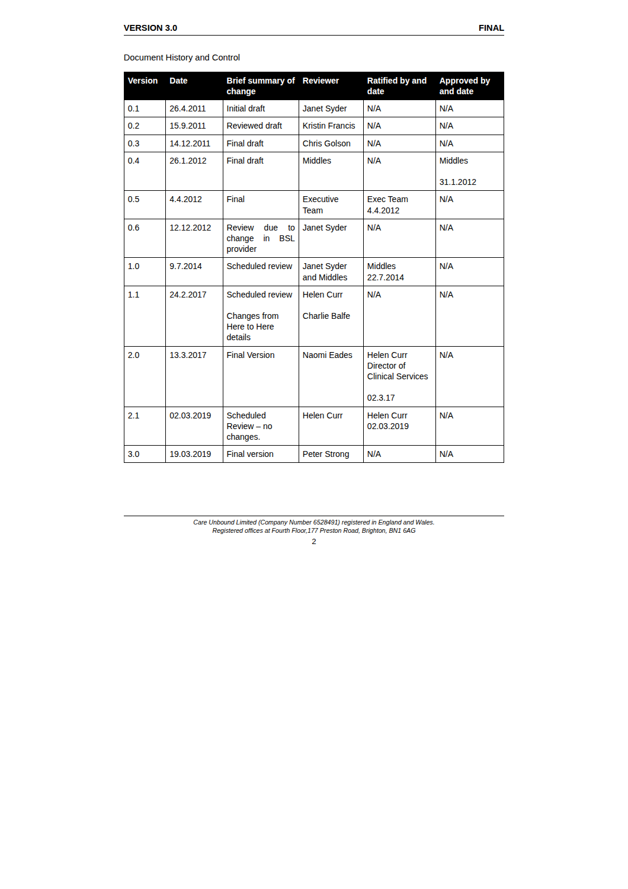VERSION 3.0 FINAL
Document History and Control
| Version | Date | Brief summary of change | Reviewer | Ratified by and date | Approved by and date |
| --- | --- | --- | --- | --- | --- |
| 0.1 | 26.4.2011 | Initial draft | Janet Syder | N/A | N/A |
| 0.2 | 15.9.2011 | Reviewed draft | Kristin Francis | N/A | N/A |
| 0.3 | 14.12.2011 | Final draft | Chris Golson | N/A | N/A |
| 0.4 | 26.1.2012 | Final draft | Middles | N/A | Middles 31.1.2012 |
| 0.5 | 4.4.2012 | Final | Executive Team | Exec Team 4.4.2012 | N/A |
| 0.6 | 12.12.2012 | Review due to change in BSL provider | Janet Syder | N/A | N/A |
| 1.0 | 9.7.2014 | Scheduled review | Janet Syder and Middles | Middles 22.7.2014 | N/A |
| 1.1 | 24.2.2017 | Scheduled review Changes from Here to Here details | Helen Curr Charlie Balfe | N/A | N/A |
| 2.0 | 13.3.2017 | Final Version | Naomi Eades | Helen Curr Director of Clinical Services 02.3.17 | N/A |
| 2.1 | 02.03.2019 | Scheduled Review – no changes. | Helen Curr | Helen Curr 02.03.2019 | N/A |
| 3.0 | 19.03.2019 | Final version | Peter Strong | N/A | N/A |
Care Unbound Limited (Company Number 6528491) registered in England and Wales.
Registered offices at Fourth Floor,177 Preston Road, Brighton, BN1 6AG
2